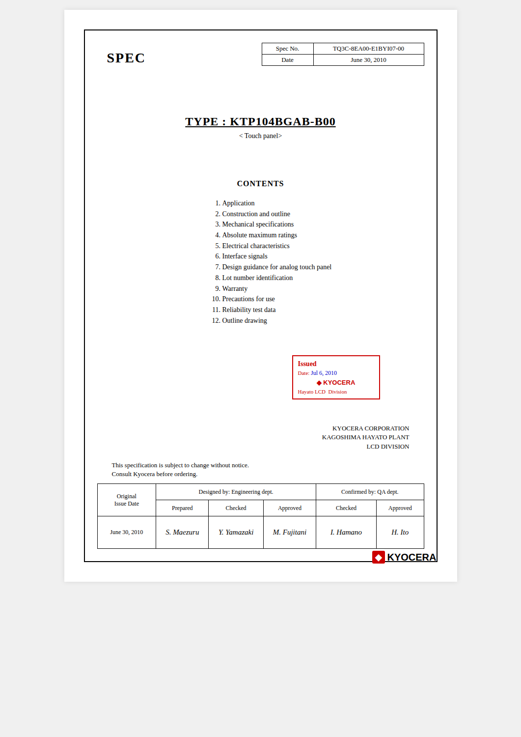SPEC
| Spec No. | TQ3C-8EA00-E1BYI07-00 |
| Date | June 30, 2010 |
TYPE : KTP104BGAB-B00
< Touch panel>
CONTENTS
Application
Construction and outline
Mechanical specifications
Absolute maximum ratings
Electrical characteristics
Interface signals
Design guidance for analog touch panel
Lot number identification
Warranty
Precautions for use
Reliability test data
Outline drawing
Issued
Date: Jul 6, 2010
◆ KYOCERA
Hayato LCD Division
KYOCERA CORPORATION
KAGOSHIMA HAYATO PLANT
LCD DIVISION
This specification is subject to change without notice.
Consult Kyocera before ordering.
| Original Issue Date | Designed by: Engineering dept. | Confirmed by: QA dept. |
| Prepared | Checked | Approved | Checked | Approved |
| June 30, 2010 | S. Maezuru | Y. Yamazaki | M. Fujitani | I. Hamano | H. Ito |
◆KYOCERA